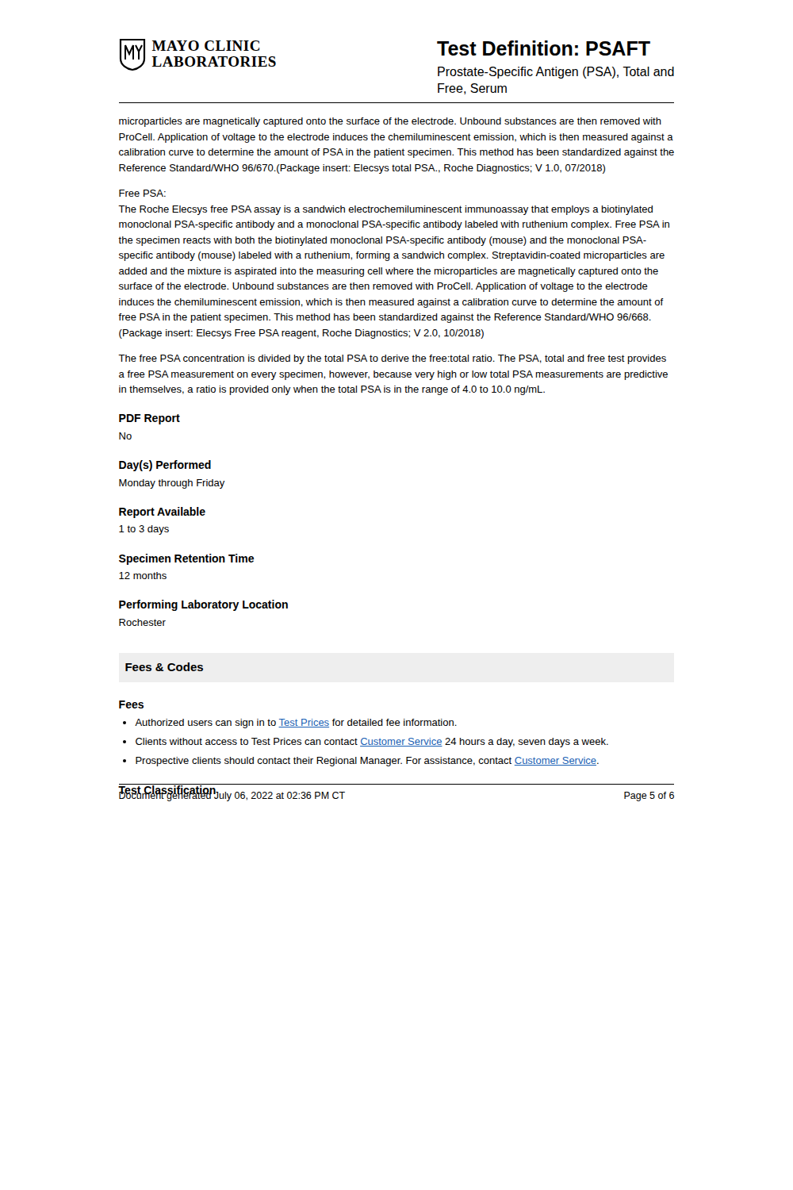Mayo Clinic
Laboratories
Test Definition: PSAFT
Prostate-Specific Antigen (PSA), Total and
Free, Serum
microparticles are magnetically captured onto the surface of the electrode. Unbound substances are then removed with ProCell. Application of voltage to the electrode induces the chemiluminescent emission, which is then measured against a calibration curve to determine the amount of PSA in the patient specimen. This method has been standardized against the Reference Standard/WHO 96/670.(Package insert: Elecsys total PSA., Roche Diagnostics; V 1.0, 07/2018)
Free PSA:
The Roche Elecsys free PSA assay is a sandwich electrochemiluminescent immunoassay that employs a biotinylated monoclonal PSA-specific antibody and a monoclonal PSA-specific antibody labeled with ruthenium complex. Free PSA in the specimen reacts with both the biotinylated monoclonal PSA-specific antibody (mouse) and the monoclonal PSA-specific antibody (mouse) labeled with a ruthenium, forming a sandwich complex. Streptavidin-coated microparticles are added and the mixture is aspirated into the measuring cell where the microparticles are magnetically captured onto the surface of the electrode. Unbound substances are then removed with ProCell. Application of voltage to the electrode induces the chemiluminescent emission, which is then measured against a calibration curve to determine the amount of free PSA in the patient specimen. This method has been standardized against the Reference Standard/WHO 96/668.(Package insert: Elecsys Free PSA reagent, Roche Diagnostics; V 2.0, 10/2018)
The free PSA concentration is divided by the total PSA to derive the free:total ratio. The PSA, total and free test provides a free PSA measurement on every specimen, however, because very high or low total PSA measurements are predictive in themselves, a ratio is provided only when the total PSA is in the range of 4.0 to 10.0 ng/mL.
PDF Report
No
Day(s) Performed
Monday through Friday
Report Available
1 to 3 days
Specimen Retention Time
12 months
Performing Laboratory Location
Rochester
Fees & Codes
Fees
Authorized users can sign in to Test Prices for detailed fee information.
Clients without access to Test Prices can contact Customer Service 24 hours a day, seven days a week.
Prospective clients should contact their Regional Manager. For assistance, contact Customer Service.
Test Classification
Document generated July 06, 2022 at 02:36 PM CT Page 5 of 6